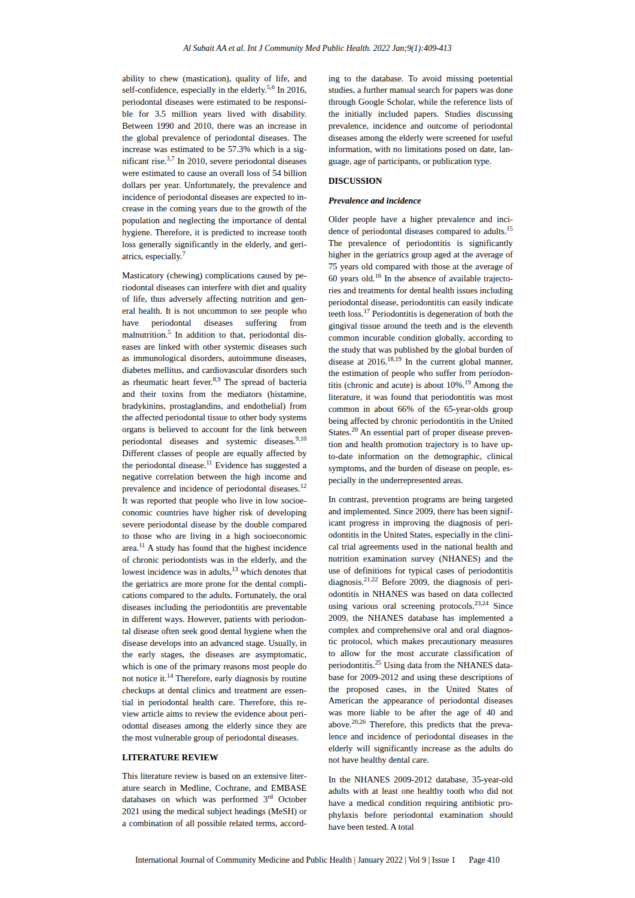Al Subait AA et al. Int J Community Med Public Health. 2022 Jan;9(1):409-413
ability to chew (mastication), quality of life, and self-confidence, especially in the elderly.5,6 In 2016, periodontal diseases were estimated to be responsible for 3.5 million years lived with disability. Between 1990 and 2010, there was an increase in the global prevalence of periodontal diseases. The increase was estimated to be 57.3% which is a significant rise.3,7 In 2010, severe periodontal diseases were estimated to cause an overall loss of 54 billion dollars per year. Unfortunately, the prevalence and incidence of periodontal diseases are expected to increase in the coming years due to the growth of the population and neglecting the importance of dental hygiene. Therefore, it is predicted to increase tooth loss generally significantly in the elderly, and geriatrics, especially.7
Masticatory (chewing) complications caused by periodontal diseases can interfere with diet and quality of life, thus adversely affecting nutrition and general health. It is not uncommon to see people who have periodontal diseases suffering from malnutrition.5 In addition to that, periodontal diseases are linked with other systemic diseases such as immunological disorders, autoimmune diseases, diabetes mellitus, and cardiovascular disorders such as rheumatic heart fever.8,9 The spread of bacteria and their toxins from the mediators (histamine, bradykinins, prostaglandins, and endothelial) from the affected periodontal tissue to other body systems organs is believed to account for the link between periodontal diseases and systemic diseases.9,10 Different classes of people are equally affected by the periodontal disease.11 Evidence has suggested a negative correlation between the high income and prevalence and incidence of periodontal diseases.12 It was reported that people who live in low socioeconomic countries have higher risk of developing severe periodontal disease by the double compared to those who are living in a high socioeconomic area.11 A study has found that the highest incidence of chronic periodontists was in the elderly, and the lowest incidence was in adults,13 which denotes that the geriatrics are more prone for the dental complications compared to the adults. Fortunately, the oral diseases including the periodontitis are preventable in different ways. However, patients with periodontal disease often seek good dental hygiene when the disease develops into an advanced stage. Usually, in the early stages, the diseases are asymptomatic, which is one of the primary reasons most people do not notice it.14 Therefore, early diagnosis by routine checkups at dental clinics and treatment are essential in periodontal health care. Therefore, this review article aims to review the evidence about periodontal diseases among the elderly since they are the most vulnerable group of periodontal diseases.
Literature review
This literature review is based on an extensive literature search in Medline, Cochrane, and EMBASE databases on which was performed 3rd October 2021 using the medical subject headings (MeSH) or a combination of all possible related terms, according to the database. To avoid missing poetential studies, a further manual search for papers was done through Google Scholar, while the reference lists of the initially included papers. Studies discussing prevalence, incidence and outcome of periodontal diseases among the elderly were screened for useful information, with no limitations posed on date, language, age of participants, or publication type.
Discussion
Prevalence and incidence
Older people have a higher prevalence and incidence of periodontal diseases compared to adults.15 The prevalence of periodontitis is significantly higher in the geriatrics group aged at the average of 75 years old compared with those at the average of 60 years old.16 In the absence of available trajectories and treatments for dental health issues including periodontal disease, periodontitis can easily indicate teeth loss.17 Periodontitis is degeneration of both the gingival tissue around the teeth and is the eleventh common incurable condition globally, according to the study that was published by the global burden of disease at 2016.18,19 In the current global manner, the estimation of people who suffer from periodontitis (chronic and acute) is about 10%.19 Among the literature, it was found that periodontitis was most common in about 66% of the 65-year-olds group being affected by chronic periodontitis in the United States.20 An essential part of proper disease prevention and health promotion trajectory is to have up-to-date information on the demographic, clinical symptoms, and the burden of disease on people, especially in the underrepresented areas.
In contrast, prevention programs are being targeted and implemented. Since 2009, there has been significant progress in improving the diagnosis of periodontitis in the United States, especially in the clinical trial agreements used in the national health and nutrition examination survey (NHANES) and the use of definitions for typical cases of periodontitis diagnosis.21,22 Before 2009, the diagnosis of periodontitis in NHANES was based on data collected using various oral screening protocols.23,24 Since 2009, the NHANES database has implemented a complex and comprehensive oral and oral diagnostic protocol, which makes precautionary measures to allow for the most accurate classification of periodontitis.25 Using data from the NHANES database for 2009-2012 and using these descriptions of the proposed cases, in the United States of American the appearance of periodontal diseases was more liable to be after the age of 40 and above.20,26 Therefore, this predicts that the prevalence and incidence of periodontal diseases in the elderly will significantly increase as the adults do not have healthy dental care.
In the NHANES 2009-2012 database, 35-year-old adults with at least one healthy tooth who did not have a medical condition requiring antibiotic prophylaxis before periodontal examination should have been tested. A total
International Journal of Community Medicine and Public Health | January 2022 | Vol 9 | Issue 1Page 410